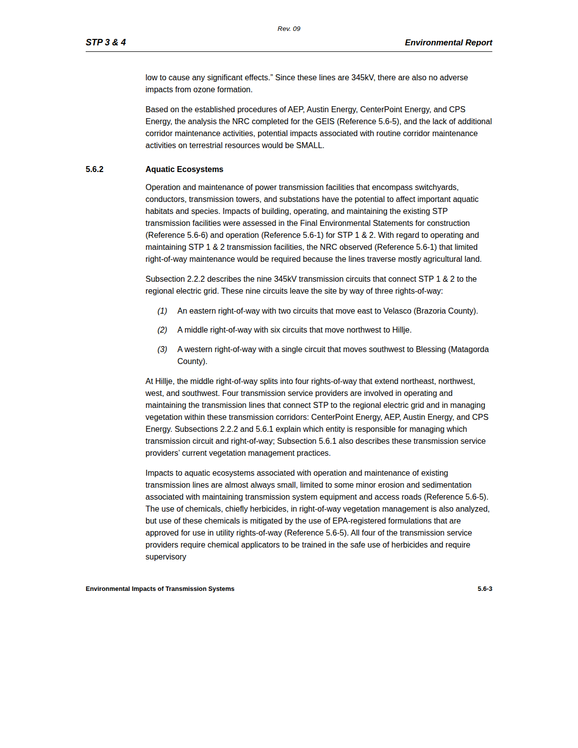Rev. 09
STP 3 & 4 Environmental Report
low to cause any significant effects.” Since these lines are 345kV, there are also no adverse impacts from ozone formation.
Based on the established procedures of AEP, Austin Energy, CenterPoint Energy, and CPS Energy, the analysis the NRC completed for the GEIS (Reference 5.6-5), and the lack of additional corridor maintenance activities, potential impacts associated with routine corridor maintenance activities on terrestrial resources would be SMALL.
5.6.2 Aquatic Ecosystems
Operation and maintenance of power transmission facilities that encompass switchyards, conductors, transmission towers, and substations have the potential to affect important aquatic habitats and species. Impacts of building, operating, and maintaining the existing STP transmission facilities were assessed in the Final Environmental Statements for construction (Reference 5.6-6) and operation (Reference 5.6-1) for STP 1 & 2. With regard to operating and maintaining STP 1 & 2 transmission facilities, the NRC observed (Reference 5.6-1) that limited right-of-way maintenance would be required because the lines traverse mostly agricultural land.
Subsection 2.2.2 describes the nine 345kV transmission circuits that connect STP 1 & 2 to the regional electric grid. These nine circuits leave the site by way of three rights-of-way:
(1) An eastern right-of-way with two circuits that move east to Velasco (Brazoria County).
(2) A middle right-of-way with six circuits that move northwest to Hillje.
(3) A western right-of-way with a single circuit that moves southwest to Blessing (Matagorda County).
At Hillje, the middle right-of-way splits into four rights-of-way that extend northeast, northwest, west, and southwest. Four transmission service providers are involved in operating and maintaining the transmission lines that connect STP to the regional electric grid and in managing vegetation within these transmission corridors: CenterPoint Energy, AEP, Austin Energy, and CPS Energy. Subsections 2.2.2 and 5.6.1 explain which entity is responsible for managing which transmission circuit and right-of-way; Subsection 5.6.1 also describes these transmission service providers’ current vegetation management practices.
Impacts to aquatic ecosystems associated with operation and maintenance of existing transmission lines are almost always small, limited to some minor erosion and sedimentation associated with maintaining transmission system equipment and access roads (Reference 5.6-5). The use of chemicals, chiefly herbicides, in right-of-way vegetation management is also analyzed, but use of these chemicals is mitigated by the use of EPA-registered formulations that are approved for use in utility rights-of-way (Reference 5.6-5). All four of the transmission service providers require chemical applicators to be trained in the safe use of herbicides and require supervisory
Environmental Impacts of Transmission Systems 5.6-3